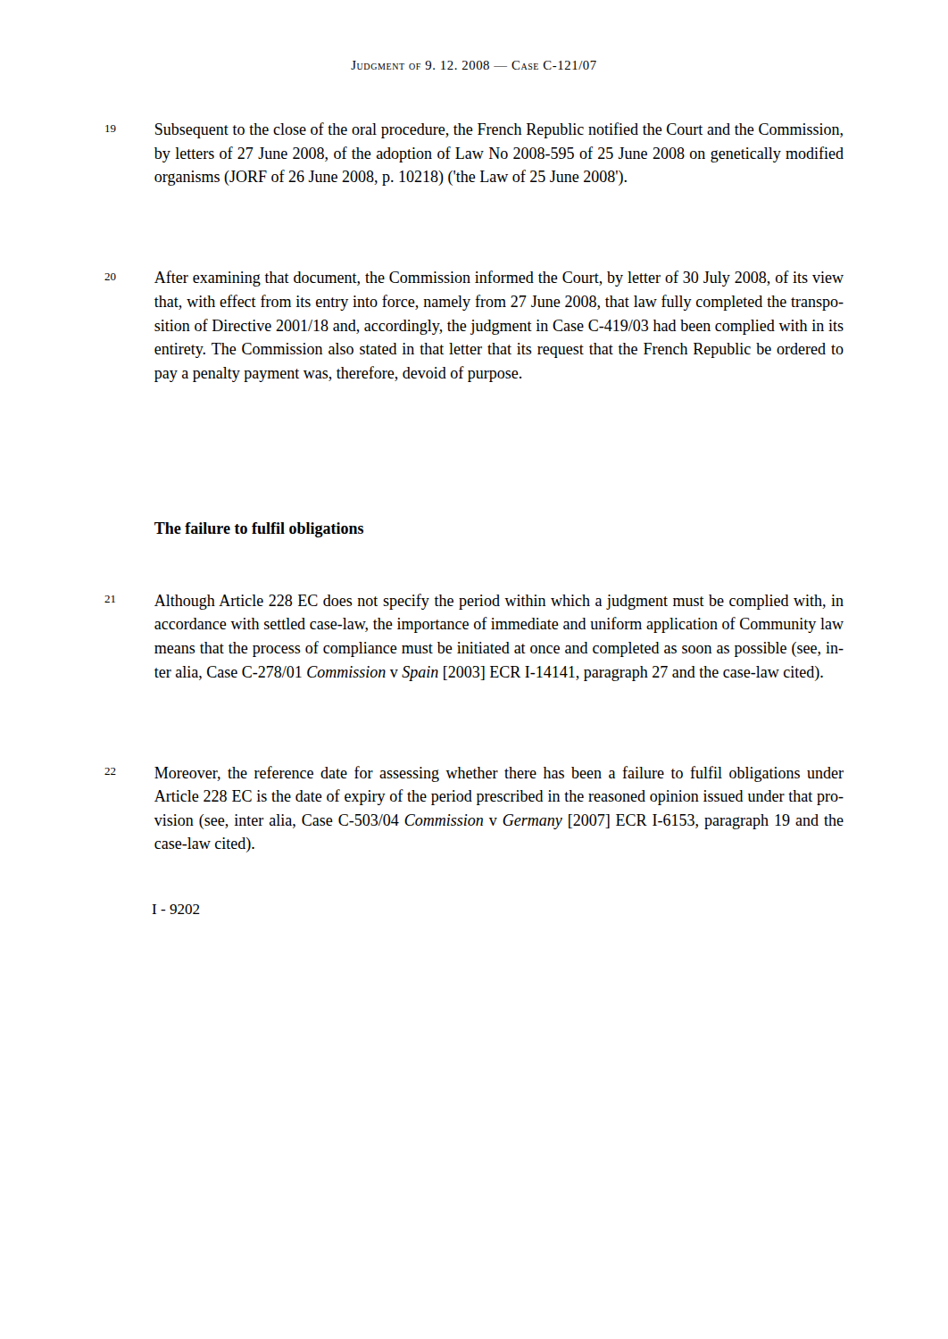Judgment of 9. 12. 2008 — Case C-121/07
19 Subsequent to the close of the oral procedure, the French Republic notified the Court and the Commission, by letters of 27 June 2008, of the adoption of Law No 2008-595 of 25 June 2008 on genetically modified organisms (JORF of 26 June 2008, p. 10218) ('the Law of 25 June 2008').
20 After examining that document, the Commission informed the Court, by letter of 30 July 2008, of its view that, with effect from its entry into force, namely from 27 June 2008, that law fully completed the transposition of Directive 2001/18 and, accordingly, the judgment in Case C-419/03 had been complied with in its entirety. The Commission also stated in that letter that its request that the French Republic be ordered to pay a penalty payment was, therefore, devoid of purpose.
The failure to fulfil obligations
21 Although Article 228 EC does not specify the period within which a judgment must be complied with, in accordance with settled case-law, the importance of immediate and uniform application of Community law means that the process of compliance must be initiated at once and completed as soon as possible (see, inter alia, Case C-278/01 Commission v Spain [2003] ECR I-14141, paragraph 27 and the case-law cited).
22 Moreover, the reference date for assessing whether there has been a failure to fulfil obligations under Article 228 EC is the date of expiry of the period prescribed in the reasoned opinion issued under that provision (see, inter alia, Case C-503/04 Commission v Germany [2007] ECR I-6153, paragraph 19 and the case-law cited).
I - 9202